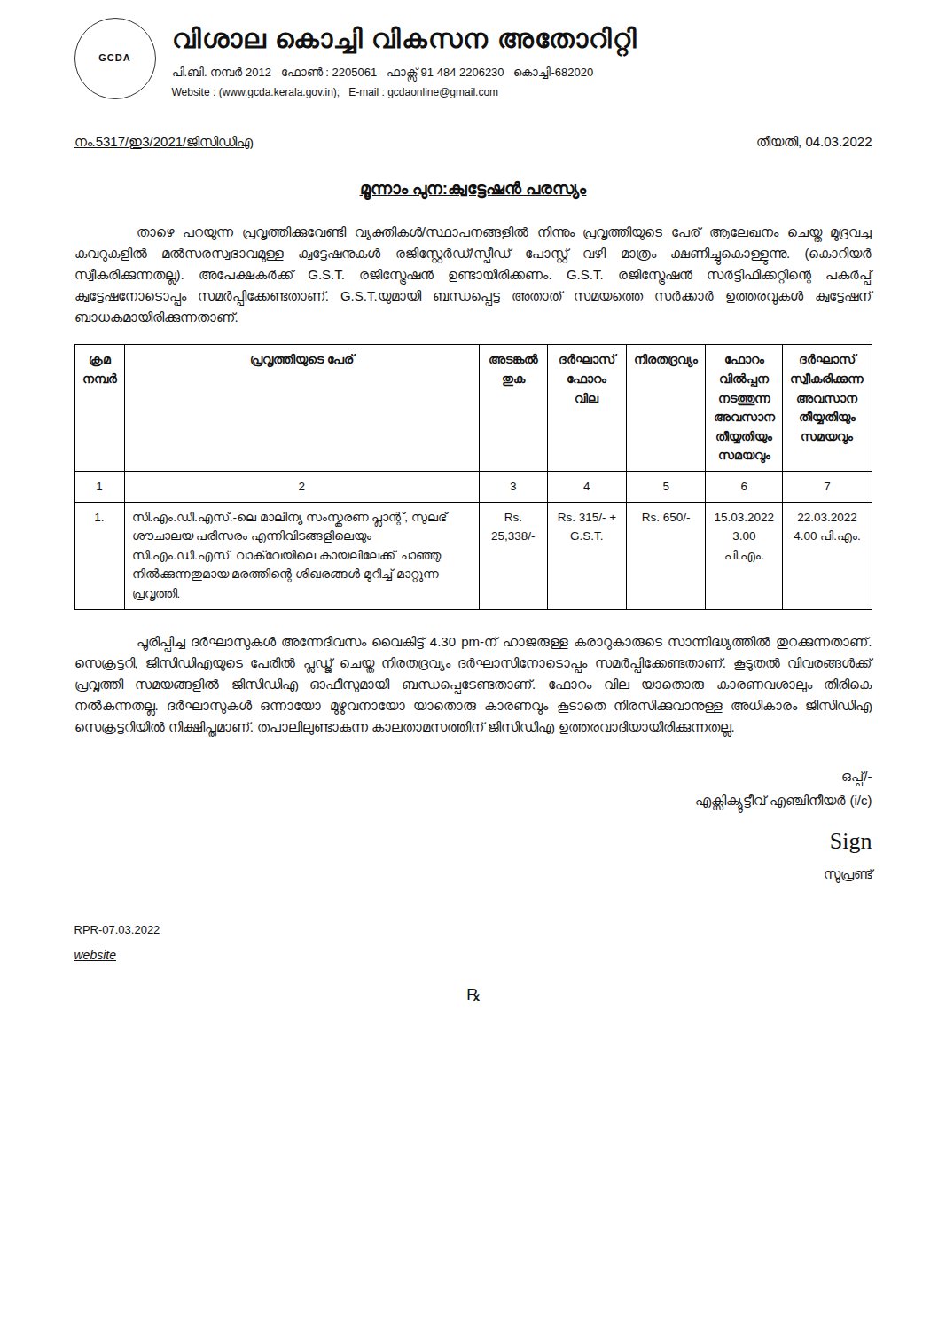GCDA
വിശാല കൊച്ചി വികസന അതോറിറ്റി
പി.ബി. നമ്പർ 2012 ഫോൺ : 2205061 ഫാക്സ് 91 484 2206230 കൊച്ചി-682020
Website : (www.gcda.kerala.gov.in); E-mail : gcdaonline@gmail.com
നം.5317/ഇ3/2021/ജിസിഡിഎ തീയതി, 04.03.2022
മൂന്നാം പുന:ക്വട്ടേഷൻ പരസ്യം
താഴെ പറയുന്ന പ്രവൃത്തിക്കുവേണ്ടി വ്യക്തികൾ/സ്ഥാപനങ്ങളിൽ നിന്നും പ്രവൃത്തിയുടെ പേര് ആലേഖനം ചെയ്ത മുദ്രവച്ച കവറുകളിൽ മൽസരസ്വഭാവമുള്ള ക്വട്ടേഷനുകൾ രജിസ്റ്റേർഡ്/സ്പീഡ് പോസ്റ്റ് വഴി മാത്രം ക്ഷണിച്ചുകൊള്ളുന്നു. (കൊറിയർ സ്വീകരിക്കുന്നതല്ല). അപേക്ഷകർക്ക് G.S.T. രജിസ്ട്രേഷൻ ഉണ്ടായിരിക്കണം. G.S.T. രജിസ്ട്രേഷൻ സർട്ടിഫിക്കറ്റിന്റെ പകർപ്പ് ക്വട്ടേഷനോടൊപ്പം സമർപ്പിക്കേണ്ടതാണ്. G.S.T.യുമായി ബന്ധപ്പെട്ട അതാത് സമയത്തെ സർക്കാർ ഉത്തരവുകൾ ക്വട്ടേഷന് ബാധകമായിരിക്കുന്നതാണ്.
| ക്രമ നമ്പർ | പ്രവൃത്തിയുടെ പേര് | അടങ്കൽ തുക | ദർഘാസ് ഫോറം വില | നിരതദ്രവ്യം | ഫോറം വിൽപ്പന നടത്തുന്ന അവസാന തീയ്യതിയും സമയവും | ദർഘാസ് സ്വീകരിക്കുന്ന അവസാന തീയ്യതിയും സമയവും |
| --- | --- | --- | --- | --- | --- | --- |
| 1 | 2 | 3 | 4 | 5 | 6 | 7 |
| 1. | സി.എം.ഡി.എസ്.-ലെ മാലിന്യ സംസ്കരണ പ്ലാന്റ്, സുലഭ് ശൗചാലയ പരിസരം എന്നിവിടങ്ങളിലെയും സി.എം.ഡി.എസ്. വാക്‌വേയിലെ കായലിലേക്ക് ചാഞ്ഞു നിൽക്കുന്നതുമായ മരത്തിന്റെ ശിഖരങ്ങൾ മുറിച്ച് മാറ്റുന്ന പ്രവൃത്തി. | Rs. 25,338/- | Rs. 315/- + G.S.T. | Rs. 650/- | 15.03.2022 3.00 പി.എം. | 22.03.2022 4.00 പി.എം. |
പൂരിപ്പിച്ച ദർഘാസുകൾ അന്നേദിവസം വൈകിട്ട് 4.30 pm-ന് ഹാജരുള്ള കരാറുകാരുടെ സാന്നിദ്ധ്യത്തിൽ തുറക്കുന്നതാണ്. സെക്രട്ടറി, ജിസിഡിഎയുടെ പേരിൽ പ്ലഡ്ജ് ചെയ്ത നിരതദ്രവ്യം ദർഘാസിനോടൊപ്പം സമർപ്പിക്കേണ്ടതാണ്. കൂടുതൽ വിവരങ്ങൾക്ക് പ്രവൃത്തി സമയങ്ങളിൽ ജിസിഡിഎ ഓഫീസുമായി ബന്ധപ്പെടേണ്ടതാണ്. ഫോറം വില യാതൊരു കാരണവശാലും തിരികെ നൽകുന്നതല്ല. ദർഘാസുകൾ ഒന്നായോ മുഴുവനായോ യാതൊരു കാരണവും കൂടാതെ നിരസിക്കുവാനുള്ള അധികാരം ജിസിഡിഎ സെക്രട്ടറിയിൽ നിക്ഷിപ്തമാണ്. തപാലിലുണ്ടാകുന്ന കാലതാമസത്തിന് ജിസിഡിഎ ഉത്തരവാദിയായിരിക്കുന്നതല്ല.
ഒപ്പ്/-
എക്സിക്യൂട്ടീവ് എഞ്ചിനീയർ (i/c)
Sign
സൂപ്രണ്ട്
RPR-07.03.2022
website
℞